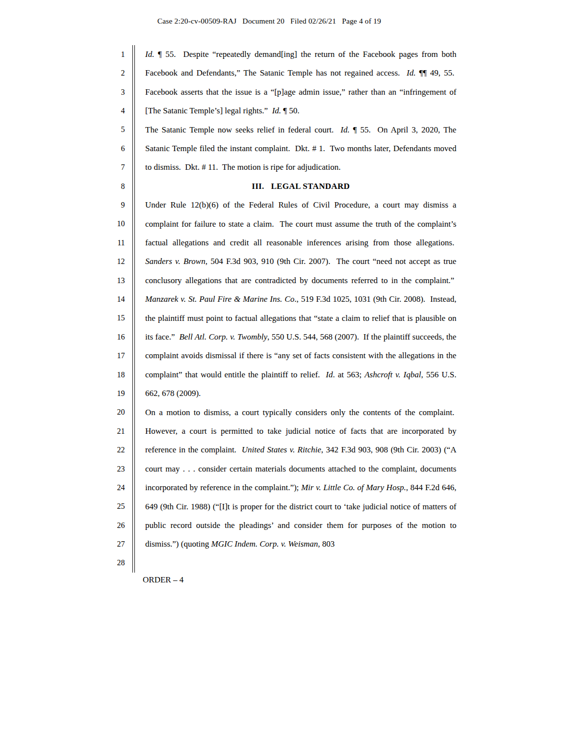Case 2:20-cv-00509-RAJ Document 20 Filed 02/26/21 Page 4 of 19
1
2
3
4
5
6
7
8
9
10
11
12
13
14
15
16
17
18
19
20
21
22
23
24
25
26
27
28
Id. ¶ 55. Despite “repeatedly demand[ing] the return of the Facebook pages from both Facebook and Defendants,” The Satanic Temple has not regained access. Id. ¶¶ 49, 55. Facebook asserts that the issue is a “[p]age admin issue,” rather than an “infringement of [The Satanic Temple’s] legal rights.” Id. ¶ 50.
The Satanic Temple now seeks relief in federal court. Id. ¶ 55. On April 3, 2020, The Satanic Temple filed the instant complaint. Dkt. # 1. Two months later, Defendants moved to dismiss. Dkt. # 11. The motion is ripe for adjudication.
III. LEGAL STANDARD
Under Rule 12(b)(6) of the Federal Rules of Civil Procedure, a court may dismiss a complaint for failure to state a claim. The court must assume the truth of the complaint’s factual allegations and credit all reasonable inferences arising from those allegations. Sanders v. Brown, 504 F.3d 903, 910 (9th Cir. 2007). The court “need not accept as true conclusory allegations that are contradicted by documents referred to in the complaint.” Manzarek v. St. Paul Fire & Marine Ins. Co., 519 F.3d 1025, 1031 (9th Cir. 2008). Instead, the plaintiff must point to factual allegations that “state a claim to relief that is plausible on its face.” Bell Atl. Corp. v. Twombly, 550 U.S. 544, 568 (2007). If the plaintiff succeeds, the complaint avoids dismissal if there is “any set of facts consistent with the allegations in the complaint” that would entitle the plaintiff to relief. Id. at 563; Ashcroft v. Iqbal, 556 U.S. 662, 678 (2009).
On a motion to dismiss, a court typically considers only the contents of the complaint. However, a court is permitted to take judicial notice of facts that are incorporated by reference in the complaint. United States v. Ritchie, 342 F.3d 903, 908 (9th Cir. 2003) (“A court may . . . consider certain materials documents attached to the complaint, documents incorporated by reference in the complaint.”); Mir v. Little Co. of Mary Hosp., 844 F.2d 646, 649 (9th Cir. 1988) (“[I]t is proper for the district court to ‘take judicial notice of matters of public record outside the pleadings’ and consider them for purposes of the motion to dismiss.”) (quoting MGIC Indem. Corp. v. Weisman, 803
ORDER – 4